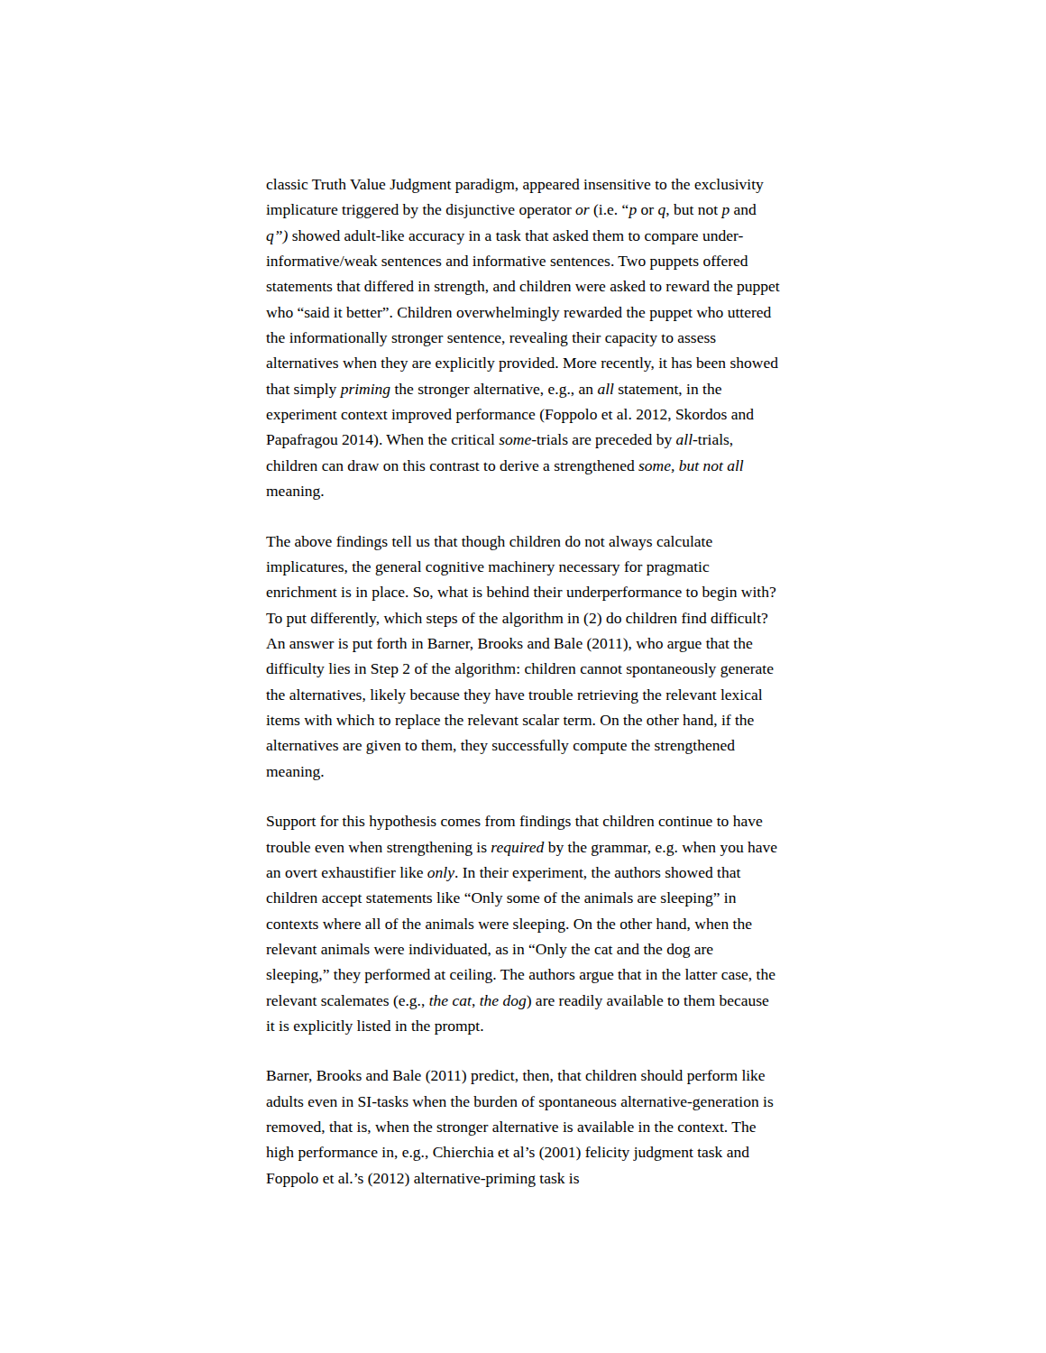classic Truth Value Judgment paradigm, appeared insensitive to the exclusivity implicature triggered by the disjunctive operator or (i.e. “p or q, but not p and q”) showed adult-like accuracy in a task that asked them to compare under-informative/weak sentences and informative sentences. Two puppets offered statements that differed in strength, and children were asked to reward the puppet who “said it better”. Children overwhelmingly rewarded the puppet who uttered the informationally stronger sentence, revealing their capacity to assess alternatives when they are explicitly provided. More recently, it has been showed that simply priming the stronger alternative, e.g., an all statement, in the experiment context improved performance (Foppolo et al. 2012, Skordos and Papafragou 2014). When the critical some-trials are preceded by all-trials, children can draw on this contrast to derive a strengthened some, but not all meaning.
The above findings tell us that though children do not always calculate implicatures, the general cognitive machinery necessary for pragmatic enrichment is in place. So, what is behind their underperformance to begin with? To put differently, which steps of the algorithm in (2) do children find difficult? An answer is put forth in Barner, Brooks and Bale (2011), who argue that the difficulty lies in Step 2 of the algorithm: children cannot spontaneously generate the alternatives, likely because they have trouble retrieving the relevant lexical items with which to replace the relevant scalar term. On the other hand, if the alternatives are given to them, they successfully compute the strengthened meaning.
Support for this hypothesis comes from findings that children continue to have trouble even when strengthening is required by the grammar, e.g. when you have an overt exhaustifier like only. In their experiment, the authors showed that children accept statements like “Only some of the animals are sleeping” in contexts where all of the animals were sleeping. On the other hand, when the relevant animals were individuated, as in “Only the cat and the dog are sleeping,” they performed at ceiling. The authors argue that in the latter case, the relevant scalemates (e.g., the cat, the dog) are readily available to them because it is explicitly listed in the prompt.
Barner, Brooks and Bale (2011) predict, then, that children should perform like adults even in SI-tasks when the burden of spontaneous alternative-generation is removed, that is, when the stronger alternative is available in the context. The high performance in, e.g., Chierchia et al’s (2001) felicity judgment task and Foppolo et al.’s (2012) alternative-priming task is